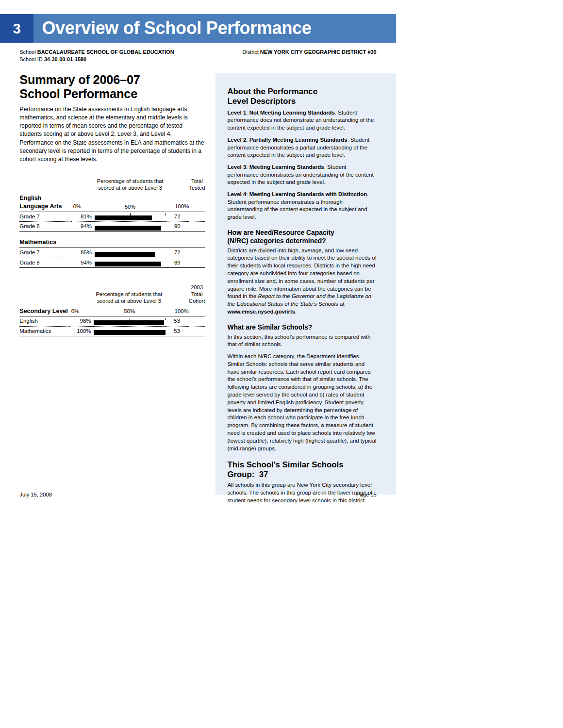3
Overview of School Performance
School BACCALAUREATE SCHOOL OF GLOBAL EDUCATION
School ID 34-30-00-01-1580
District NEW YORK CITY GEOGRAPHIC DISTRICT #30
Summary of 2006–07
School Performance
Performance on the State assessments in English language arts, mathematics, and science at the elementary and middle levels is reported in terms of mean scores and the percentage of tested students scoring at or above Level 2, Level 3, and Level 4. Performance on the State assessments in ELA and mathematics at the secondary level is reported in terms of the percentage of students in a cohort scoring at these levels.
| | Percentage of students that scored at or above Level 3 | Total Tested |
| English Language Arts | 0% | 50% | 100% | |
| Grade 7 | 81% | | 72 | |
| Grade 8 | 94% | | 90 | |
| Mathematics | | | | |
| Grade 7 | 85% | | 72 | |
| Grade 8 | 94% | | 89 | |
| | Percentage of students that scored at or above Level 3 | 2003 Total Cohort |
| Secondary Level | 0% | 50% | 100% | |
| English | 98% | | 53 | |
| Mathematics | 100% | | 53 | |
About the Performance
Level Descriptors
Level 1: Not Meeting Learning Standards. Student performance does not demonstrate an understanding of the content expected in the subject and grade level.
Level 2: Partially Meeting Learning Standards. Student performance demonstrates a partial understanding of the content expected in the subject and grade level.
Level 3: Meeting Learning Standards. Student performance demonstrates an understanding of the content expected in the subject and grade level.
Level 4: Meeting Learning Standards with Distinction. Student performance demonstrates a thorough understanding of the content expected in the subject and grade level.
How are Need/Resource Capacity
(N/RC) categories determined?
Districts are divided into high, average, and low need categories based on their ability to meet the special needs of their students with local resources. Districts in the high need category are subdivided into four categories based on enrollment size and, in some cases, number of students per square mile. More information about the categories can be found in the Report to the Governor and the Legislature on the Educational Status of the State’s Schools at www.emsc.nysed.gov/irts.
What are Similar Schools?
In this section, this school’s performance is compared with that of similar schools.
Within each N/RC category, the Department identifies Similar Schools: schools that serve similar students and have similar resources. Each school report card compares the school’s performance with that of similar schools. The following factors are considered in grouping schools: a) the grade level served by the school and b) rates of student poverty and limited English proficiency. Student poverty levels are indicated by determining the percentage of children in each school who participate in the free-lunch program. By combining these factors, a measure of student need is created and used to place schools into relatively low (lowest quartile), relatively high (highest quartile), and typical (mid-range) groups.
This School’s Similar Schools
Group: 37
All schools in this group are New York City secondary level schools. The schools in this group are in the lower range of student needs for secondary level schools in this district.
July 15, 2008
Page 15